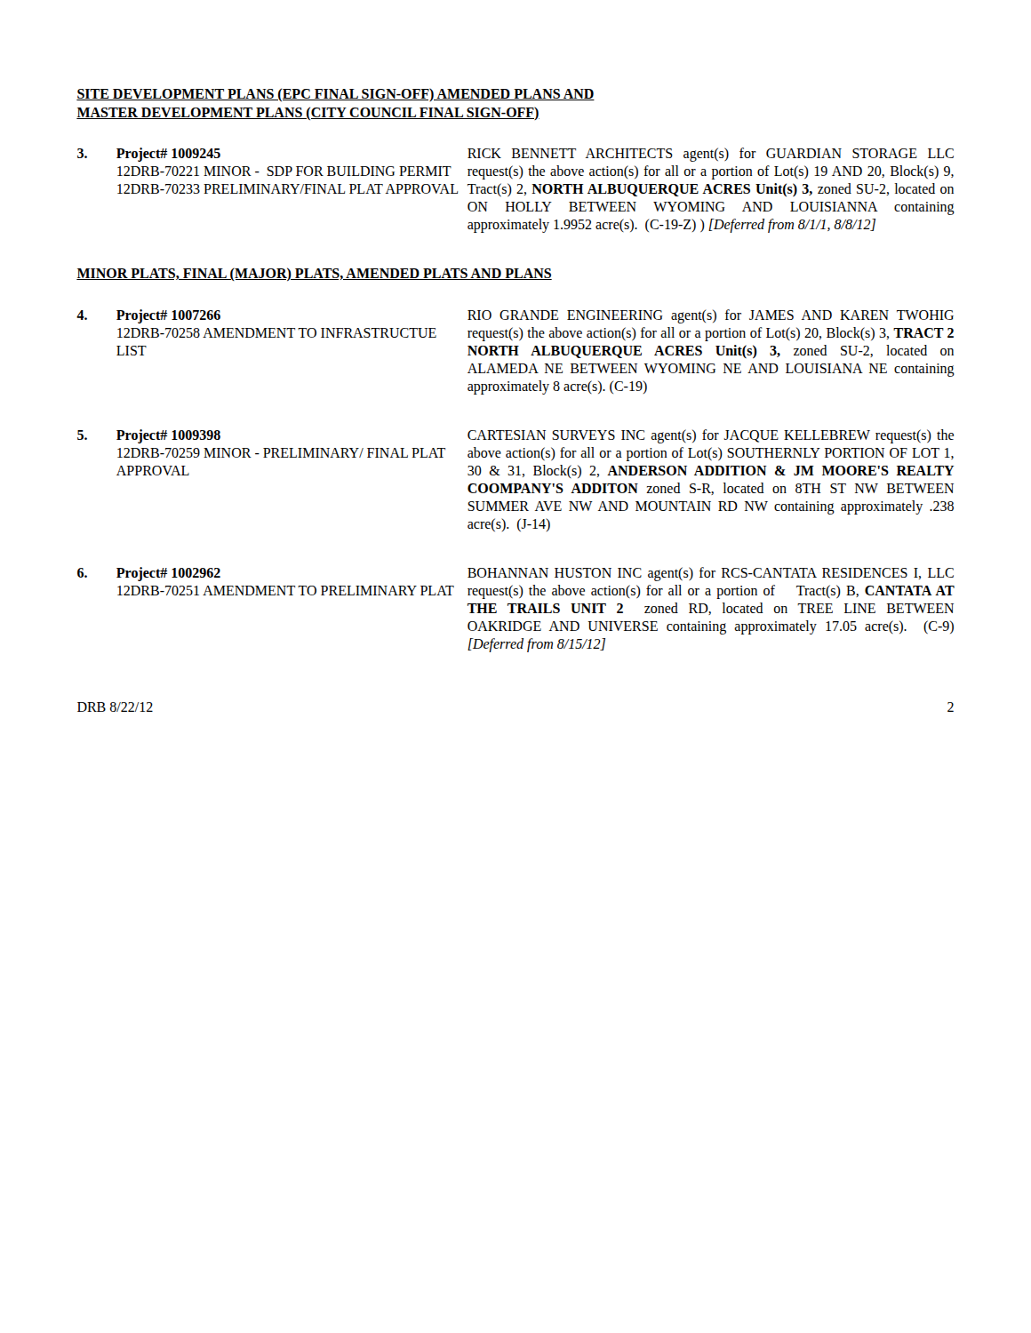SITE DEVELOPMENT PLANS (EPC FINAL SIGN-OFF) AMENDED PLANS AND
MASTER DEVELOPMENT PLANS (CITY COUNCIL FINAL SIGN-OFF)
| 3. | Project# 1009245 12DRB-70221 MINOR - SDP FOR BUILDING PERMIT 12DRB-70233 PRELIMINARY/FINAL PLAT APPROVAL | RICK BENNETT ARCHITECTS agent(s) for GUARDIAN STORAGE LLC request(s) the above action(s) for all or a portion of Lot(s) 19 AND 20, Block(s) 9, Tract(s) 2, NORTH ALBUQUERQUE ACRES Unit(s) 3, zoned SU-2, located on ON HOLLY BETWEEN WYOMING AND LOUISIANNA containing approximately 1.9952 acre(s). (C-19-Z) ) [Deferred from 8/1/1, 8/8/12] |
MINOR PLATS, FINAL (MAJOR) PLATS, AMENDED PLATS AND PLANS
| 4. | Project# 1007266 12DRB-70258 AMENDMENT TO INFRASTRUCTUE LIST | RIO GRANDE ENGINEERING agent(s) for JAMES AND KAREN TWOHIG request(s) the above action(s) for all or a portion of Lot(s) 20, Block(s) 3, TRACT 2 NORTH ALBUQUERQUE ACRES Unit(s) 3, zoned SU-2, located on ALAMEDA NE BETWEEN WYOMING NE AND LOUISIANA NE containing approximately 8 acre(s). (C-19) |
| 5. | Project# 1009398 12DRB-70259 MINOR - PRELIMINARY/ FINAL PLAT APPROVAL | CARTESIAN SURVEYS INC agent(s) for JACQUE KELLEBREW request(s) the above action(s) for all or a portion of Lot(s) SOUTHERNLY PORTION OF LOT 1, 30 & 31, Block(s) 2, ANDERSON ADDITION & JM MOORE'S REALTY COOMPANY'S ADDITON zoned S-R, located on 8TH ST NW BETWEEN SUMMER AVE NW AND MOUNTAIN RD NW containing approximately .238 acre(s). (J-14) |
| 6. | Project# 1002962 12DRB-70251 AMENDMENT TO PRELIMINARY PLAT | BOHANNAN HUSTON INC agent(s) for RCS-CANTATA RESIDENCES I, LLC request(s) the above action(s) for all or a portion of Tract(s) B, CANTATA AT THE TRAILS UNIT 2 zoned RD, located on TREE LINE BETWEEN OAKRIDGE AND UNIVERSE containing approximately 17.05 acre(s). (C-9) [Deferred from 8/15/12] |
DRB 8/22/12 2